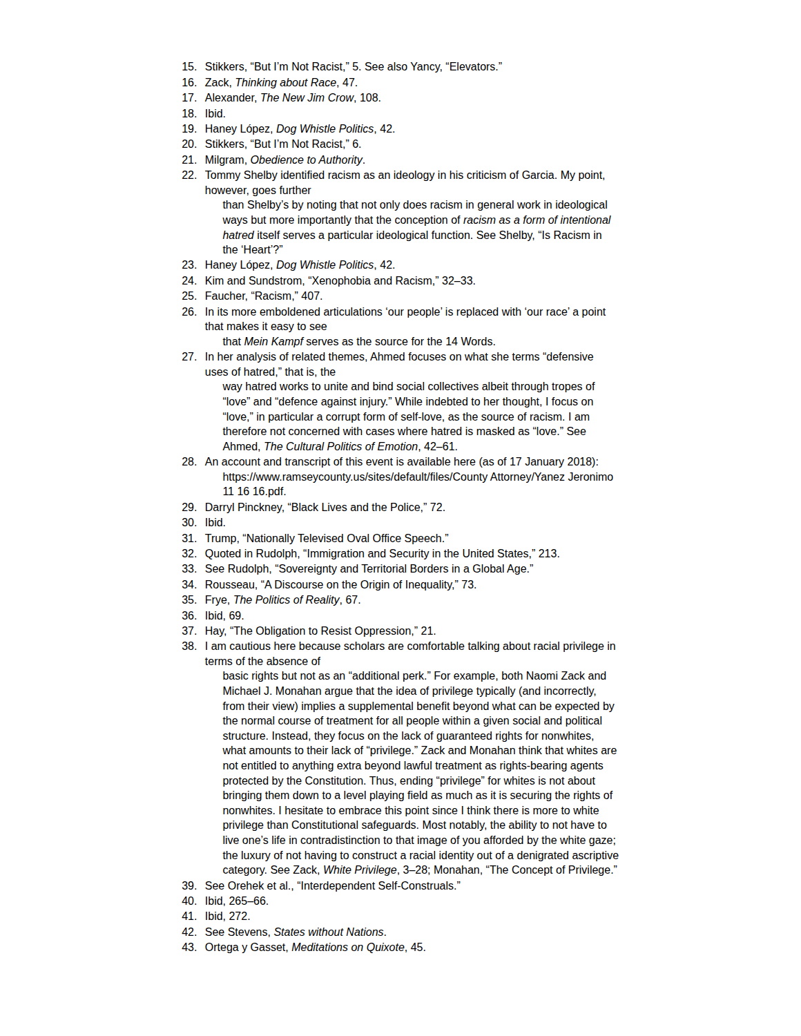15. Stikkers, “But I’m Not Racist,” 5. See also Yancy, “Elevators.”
16. Zack, Thinking about Race, 47.
17. Alexander, The New Jim Crow, 108.
18. Ibid.
19. Haney López, Dog Whistle Politics, 42.
20. Stikkers, “But I’m Not Racist,” 6.
21. Milgram, Obedience to Authority.
22. Tommy Shelby identified racism as an ideology in his criticism of Garcia. My point, however, goes further than Shelby’s by noting that not only does racism in general work in ideological ways but more importantly that the conception of racism as a form of intentional hatred itself serves a particular ideological function. See Shelby, “Is Racism in the ‘Heart’?”
23. Haney López, Dog Whistle Politics, 42.
24. Kim and Sundstrom, “Xenophobia and Racism,” 32–33.
25. Faucher, “Racism,” 407.
26. In its more emboldened articulations ‘our people’ is replaced with ‘our race’ a point that makes it easy to see that Mein Kampf serves as the source for the 14 Words.
27. In her analysis of related themes, Ahmed focuses on what she terms “defensive uses of hatred,” that is, the way hatred works to unite and bind social collectives albeit through tropes of “love” and “defence against injury.” While indebted to her thought, I focus on “love,” in particular a corrupt form of self-love, as the source of racism. I am therefore not concerned with cases where hatred is masked as “love.” See Ahmed, The Cultural Politics of Emotion, 42–61.
28. An account and transcript of this event is available here (as of 17 January 2018): https://www.ramseycounty.us/sites/default/files/County Attorney/Yanez Jeronimo 11 16 16.pdf.
29. Darryl Pinckney, “Black Lives and the Police,” 72.
30. Ibid.
31. Trump, “Nationally Televised Oval Office Speech.”
32. Quoted in Rudolph, “Immigration and Security in the United States,” 213.
33. See Rudolph, “Sovereignty and Territorial Borders in a Global Age.”
34. Rousseau, “A Discourse on the Origin of Inequality,” 73.
35. Frye, The Politics of Reality, 67.
36. Ibid, 69.
37. Hay, “The Obligation to Resist Oppression,” 21.
38. I am cautious here because scholars are comfortable talking about racial privilege in terms of the absence of basic rights but not as an “additional perk.” For example, both Naomi Zack and Michael J. Monahan argue that the idea of privilege typically (and incorrectly, from their view) implies a supplemental benefit beyond what can be expected by the normal course of treatment for all people within a given social and political structure. Instead, they focus on the lack of guaranteed rights for nonwhites, what amounts to their lack of “privilege.” Zack and Monahan think that whites are not entitled to anything extra beyond lawful treatment as rights-bearing agents protected by the Constitution. Thus, ending “privilege” for whites is not about bringing them down to a level playing field as much as it is securing the rights of nonwhites. I hesitate to embrace this point since I think there is more to white privilege than Constitutional safeguards. Most notably, the ability to not have to live one’s life in contradistinction to that image of you afforded by the white gaze; the luxury of not having to construct a racial identity out of a denigrated ascriptive category. See Zack, White Privilege, 3–28; Monahan, “The Concept of Privilege.”
39. See Orehek et al., “Interdependent Self-Construals.”
40. Ibid, 265–66.
41. Ibid, 272.
42. See Stevens, States without Nations.
43. Ortega y Gasset, Meditations on Quixote, 45.